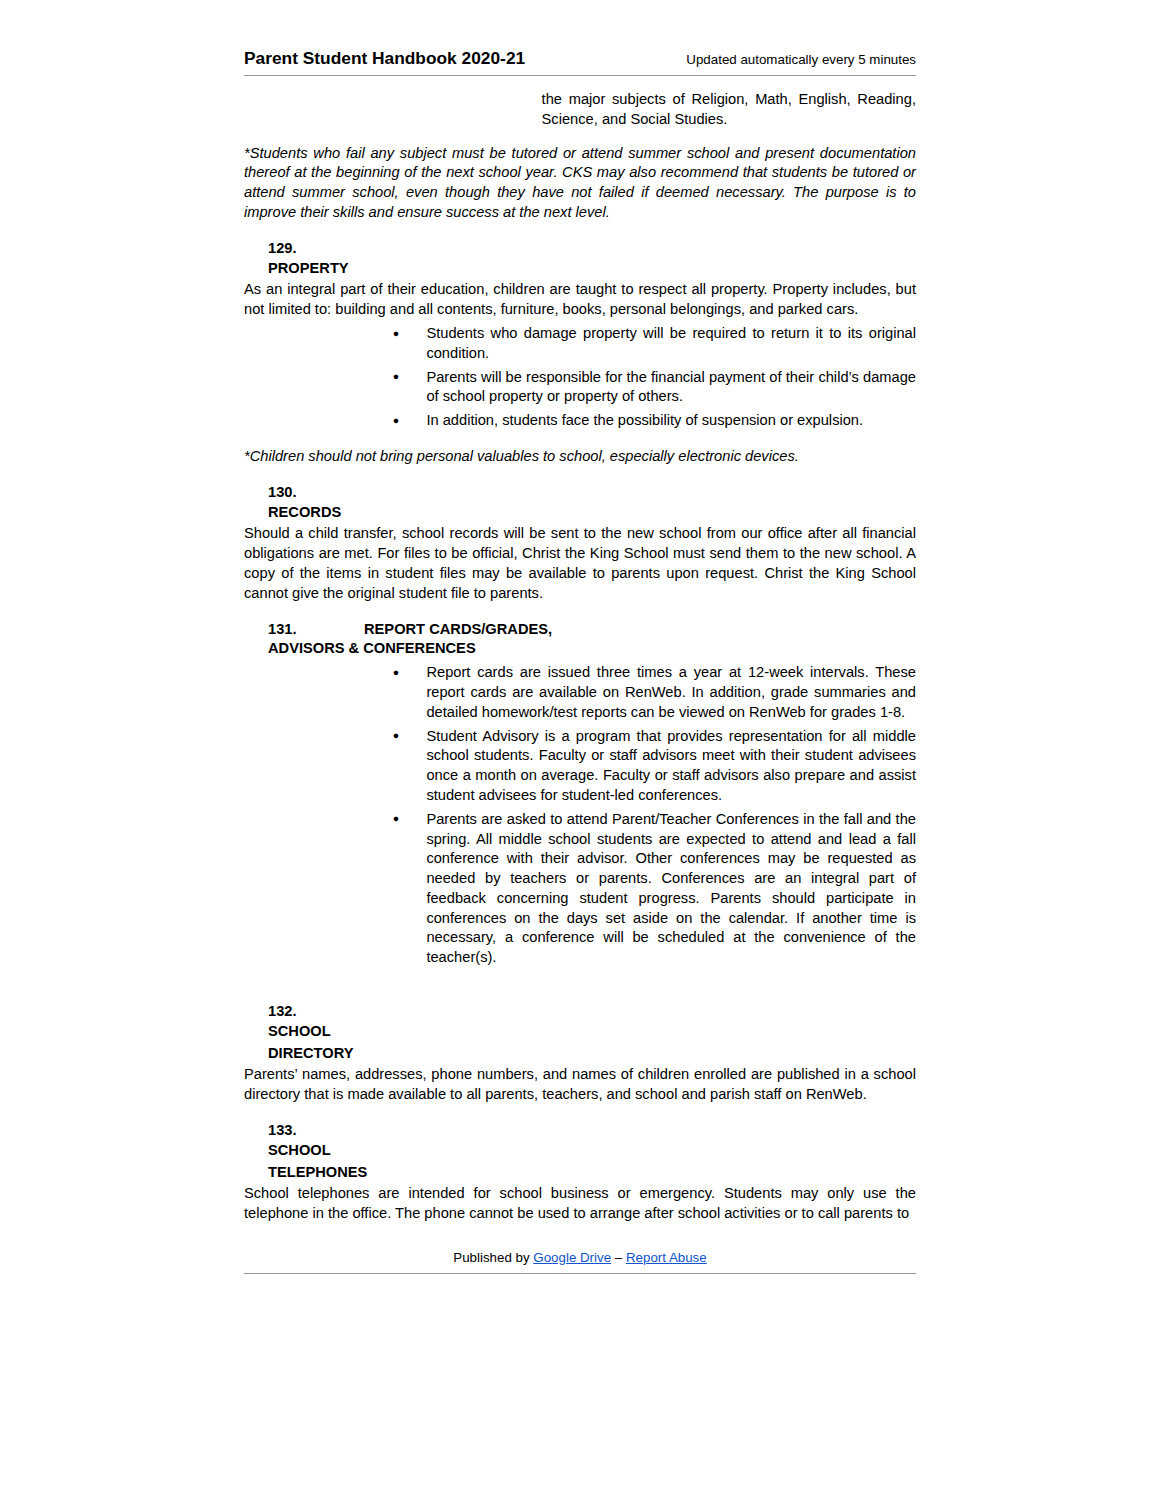Parent Student Handbook 2020-21
Updated automatically every 5 minutes
the major subjects of Religion, Math, English, Reading, Science, and Social Studies.
*Students who fail any subject must be tutored or attend summer school and present documentation thereof at the beginning of the next school year. CKS may also recommend that students be tutored or attend summer school, even though they have not failed if deemed necessary. The purpose is to improve their skills and ensure success at the next level.
129.
PROPERTY
As an integral part of their education, children are taught to respect all property. Property includes, but not limited to: building and all contents, furniture, books, personal belongings, and parked cars.
Students who damage property will be required to return it to its original condition.
Parents will be responsible for the financial payment of their child’s damage of school property or property of others.
In addition, students face the possibility of suspension or expulsion.
*Children should not bring personal valuables to school, especially electronic devices.
130.
RECORDS
Should a child transfer, school records will be sent to the new school from our office after all financial obligations are met. For files to be official, Christ the King School must send them to the new school. A copy of the items in student files may be available to parents upon request. Christ the King School cannot give the original student file to parents.
131. REPORT CARDS/GRADES,
ADVISORS & CONFERENCES
Report cards are issued three times a year at 12-week intervals. These report cards are available on RenWeb. In addition, grade summaries and detailed homework/test reports can be viewed on RenWeb for grades 1-8.
Student Advisory is a program that provides representation for all middle school students. Faculty or staff advisors meet with their student advisees once a month on average. Faculty or staff advisors also prepare and assist student advisees for student-led conferences.
Parents are asked to attend Parent/Teacher Conferences in the fall and the spring. All middle school students are expected to attend and lead a fall conference with their advisor. Other conferences may be requested as needed by teachers or parents. Conferences are an integral part of feedback concerning student progress. Parents should participate in conferences on the days set aside on the calendar. If another time is necessary, a conference will be scheduled at the convenience of the teacher(s).
132.
SCHOOL
DIRECTORY
Parents’ names, addresses, phone numbers, and names of children enrolled are published in a school directory that is made available to all parents, teachers, and school and parish staff on RenWeb.
133.
SCHOOL
TELEPHONES
School telephones are intended for school business or emergency. Students may only use the telephone in the office. The phone cannot be used to arrange after school activities or to call parents to
Published by Google Drive – Report Abuse